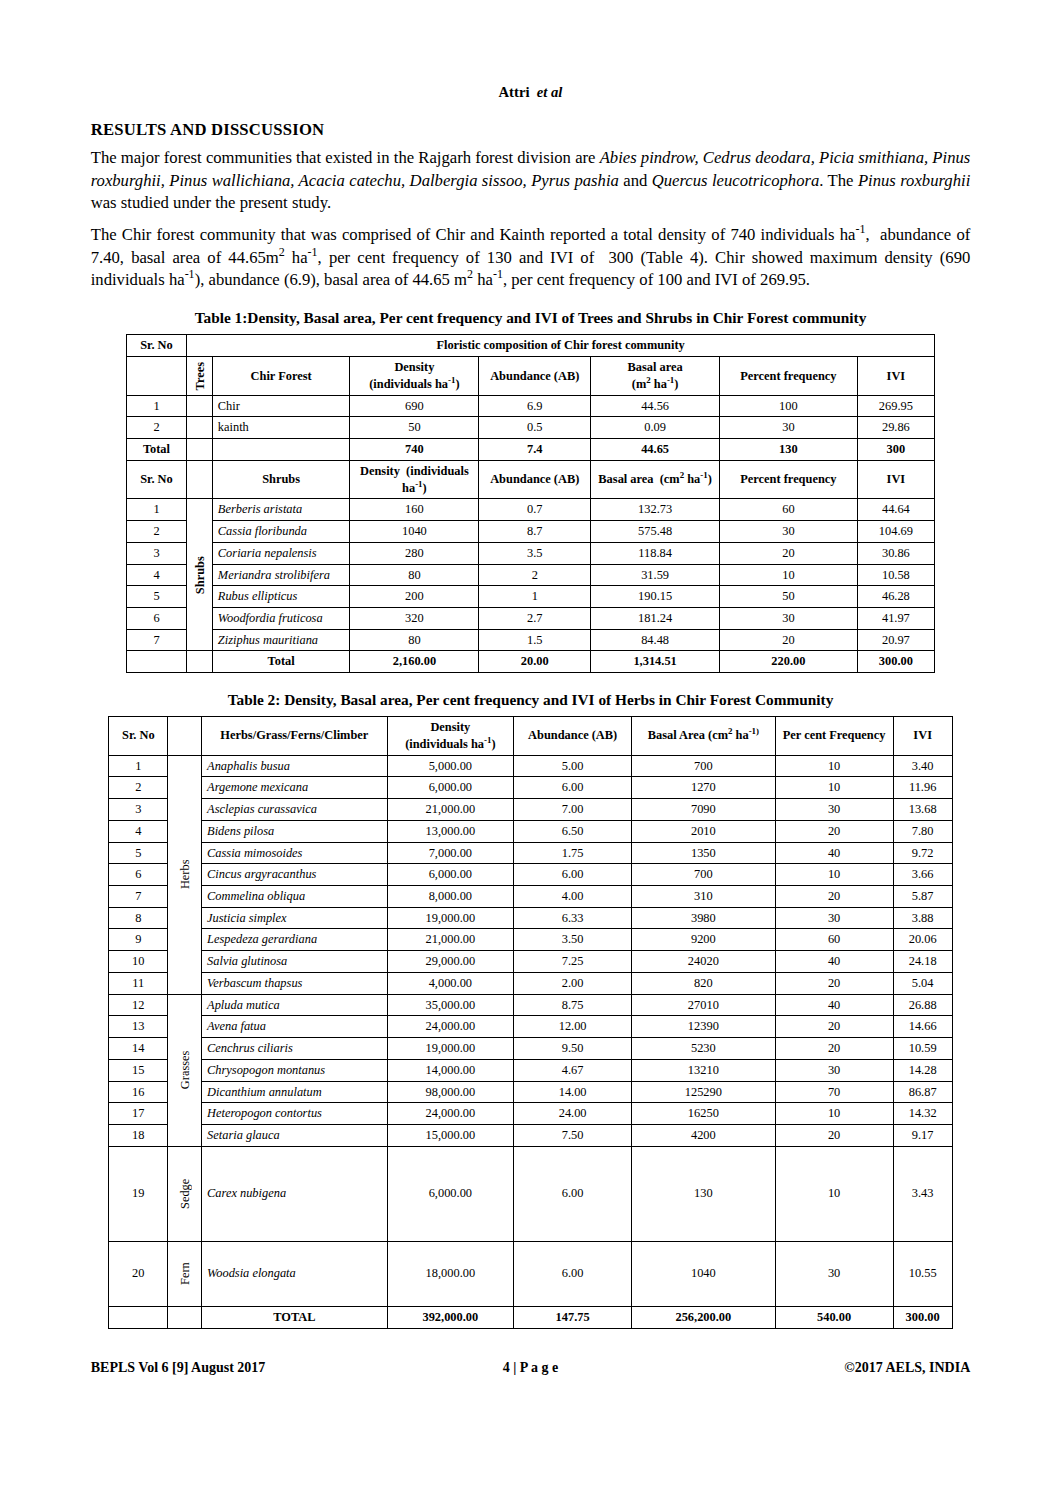Attri et al
RESULTS AND DISSCUSSION
The major forest communities that existed in the Rajgarh forest division are Abies pindrow, Cedrus deodara, Picia smithiana, Pinus roxburghii, Pinus wallichiana, Acacia catechu, Dalbergia sissoo, Pyrus pashia and Quercus leucotricophora. The Pinus roxburghii was studied under the present study.
The Chir forest community that was comprised of Chir and Kainth reported a total density of 740 individuals ha-1, abundance of 7.40, basal area of 44.65m2 ha-1, per cent frequency of 130 and IVI of 300 (Table 4). Chir showed maximum density (690 individuals ha-1), abundance (6.9), basal area of 44.65 m2 ha-1, per cent frequency of 100 and IVI of 269.95.
Table 1:Density, Basal area, Per cent frequency and IVI of Trees and Shrubs in Chir Forest community
| Sr. No | Floristic composition of Chir forest community |
| --- | --- |
| | Trees | Chir Forest | Density (individuals ha -1 ) | Abundance (AB) | Basal area (m 2 ha -1 ) | Percent frequency | IVI |
| 1 | | Chir | 690 | 6.9 | 44.56 | 100 | 269.95 |
| 2 | | kainth | 50 | 0.5 | 0.09 | 30 | 29.86 |
| Total | | | 740 | 7.4 | 44.65 | 130 | 300 |
| Sr. No | | Shrubs | Density (individuals ha -1 ) | Abundance (AB) | Basal area (cm 2 ha -1 ) | Percent frequency | IVI |
| 1 | Shrubs | Berberis aristata | 160 | 0.7 | 132.73 | 60 | 44.64 |
| 2 | Cassia floribunda | 1040 | 8.7 | 575.48 | 30 | 104.69 |
| 3 | Coriaria nepalensis | 280 | 3.5 | 118.84 | 20 | 30.86 |
| 4 | Meriandra strolibifera | 80 | 2 | 31.59 | 10 | 10.58 |
| 5 | Rubus ellipticus | 200 | 1 | 190.15 | 50 | 46.28 |
| 6 | Woodfordia fruticosa | 320 | 2.7 | 181.24 | 30 | 41.97 |
| 7 | Ziziphus mauritiana | 80 | 1.5 | 84.48 | 20 | 20.97 |
| | | Total | 2,160.00 | 20.00 | 1,314.51 | 220.00 | 300.00 |
Table 2: Density, Basal area, Per cent frequency and IVI of Herbs in Chir Forest Community
| Sr. No | | Herbs/Grass/Ferns/Climber | Density (individuals ha -1 ) | Abundance (AB) | Basal Area (cm 2 ha -1) | Per cent Frequency | IVI |
| --- | --- | --- | --- | --- | --- | --- | --- |
| 1 | Herbs | Anaphalis busua | 5,000.00 | 5.00 | 700 | 10 | 3.40 |
| 2 | Argemone mexicana | 6,000.00 | 6.00 | 1270 | 10 | 11.96 |
| 3 | Asclepias curassavica | 21,000.00 | 7.00 | 7090 | 30 | 13.68 |
| 4 | Bidens pilosa | 13,000.00 | 6.50 | 2010 | 20 | 7.80 |
| 5 | Cassia mimosoides | 7,000.00 | 1.75 | 1350 | 40 | 9.72 |
| 6 | Cincus argyracanthus | 6,000.00 | 6.00 | 700 | 10 | 3.66 |
| 7 | Commelina obliqua | 8,000.00 | 4.00 | 310 | 20 | 5.87 |
| 8 | Justicia simplex | 19,000.00 | 6.33 | 3980 | 30 | 3.88 |
| 9 | Lespedeza gerardiana | 21,000.00 | 3.50 | 9200 | 60 | 20.06 |
| 10 | Salvia glutinosa | 29,000.00 | 7.25 | 24020 | 40 | 24.18 |
| 11 | Verbascum thapsus | 4,000.00 | 2.00 | 820 | 20 | 5.04 |
| 12 | Grasses | Apluda mutica | 35,000.00 | 8.75 | 27010 | 40 | 26.88 |
| 13 | Avena fatua | 24,000.00 | 12.00 | 12390 | 20 | 14.66 |
| 14 | Cenchrus ciliaris | 19,000.00 | 9.50 | 5230 | 20 | 10.59 |
| 15 | Chrysopogon montanus | 14,000.00 | 4.67 | 13210 | 30 | 14.28 |
| 16 | Dicanthium annulatum | 98,000.00 | 14.00 | 125290 | 70 | 86.87 |
| 17 | Heteropogon contortus | 24,000.00 | 24.00 | 16250 | 10 | 14.32 |
| 18 | Setaria glauca | 15,000.00 | 7.50 | 4200 | 20 | 9.17 |
| 19 | Sedge | Carex nubigena | 6,000.00 | 6.00 | 130 | 10 | 3.43 |
| 20 | Fern | Woodsia elongata | 18,000.00 | 6.00 | 1040 | 30 | 10.55 |
| | | TOTAL | 392,000.00 | 147.75 | 256,200.00 | 540.00 | 300.00 |
BEPLS Vol 6 [9] August 2017
4 | P a g e
©2017 AELS, INDIA